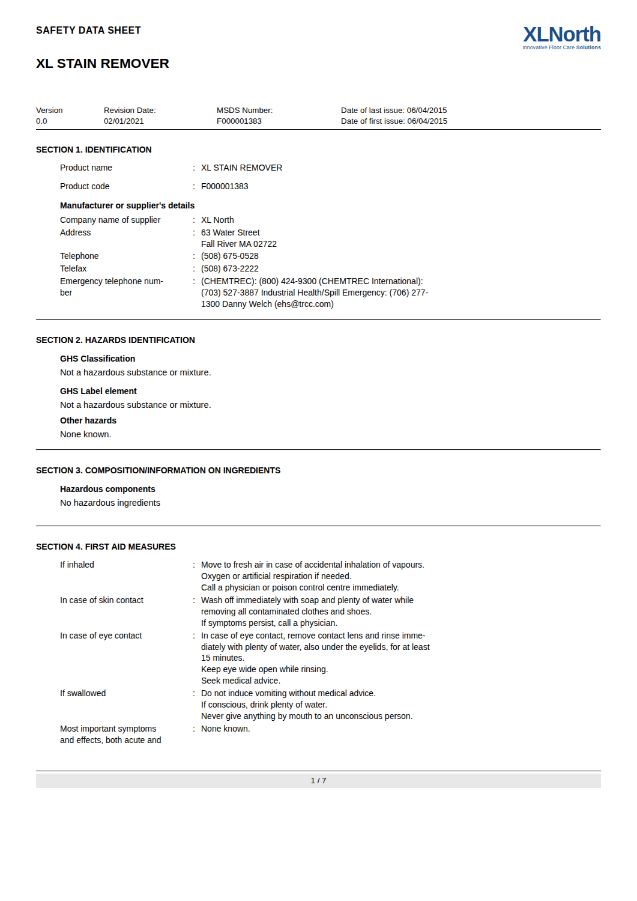SAFETY DATA SHEET
XL STAIN REMOVER
XLNorth
Innovative Floor Care Solutions
| Version 0.0 | Revision Date: 02/01/2021 | MSDS Number: F000001383 | Date of last issue: 06/04/2015 Date of first issue: 06/04/2015 |
SECTION 1. IDENTIFICATION
| Product name | : | XL STAIN REMOVER |
| Product code | : | F000001383 |
Manufacturer or supplier's details
| Company name of supplier | : | XL North |
| Address | : | 63 Water Street Fall River MA 02722 |
| Telephone | : | (508) 675-0528 |
| Telefax | : | (508) 673-2222 |
| Emergency telephone num- ber | : | (CHEMTREC): (800) 424-9300 (CHEMTREC International): (703) 527-3887 Industrial Health/Spill Emergency: (706) 277- 1300 Danny Welch (ehs@trcc.com) |
SECTION 2. HAZARDS IDENTIFICATION
GHS Classification
Not a hazardous substance or mixture.
GHS Label element
Not a hazardous substance or mixture.
Other hazards
None known.
SECTION 3. COMPOSITION/INFORMATION ON INGREDIENTS
Hazardous components
No hazardous ingredients
SECTION 4. FIRST AID MEASURES
| If inhaled | : | Move to fresh air in case of accidental inhalation of vapours. Oxygen or artificial respiration if needed. Call a physician or poison control centre immediately. |
| In case of skin contact | : | Wash off immediately with soap and plenty of water while removing all contaminated clothes and shoes. If symptoms persist, call a physician. |
| In case of eye contact | : | In case of eye contact, remove contact lens and rinse imme- diately with plenty of water, also under the eyelids, for at least 15 minutes. Keep eye wide open while rinsing. Seek medical advice. |
| If swallowed | : | Do not induce vomiting without medical advice. If conscious, drink plenty of water. Never give anything by mouth to an unconscious person. |
| Most important symptoms and effects, both acute and | : | None known. |
1 / 7